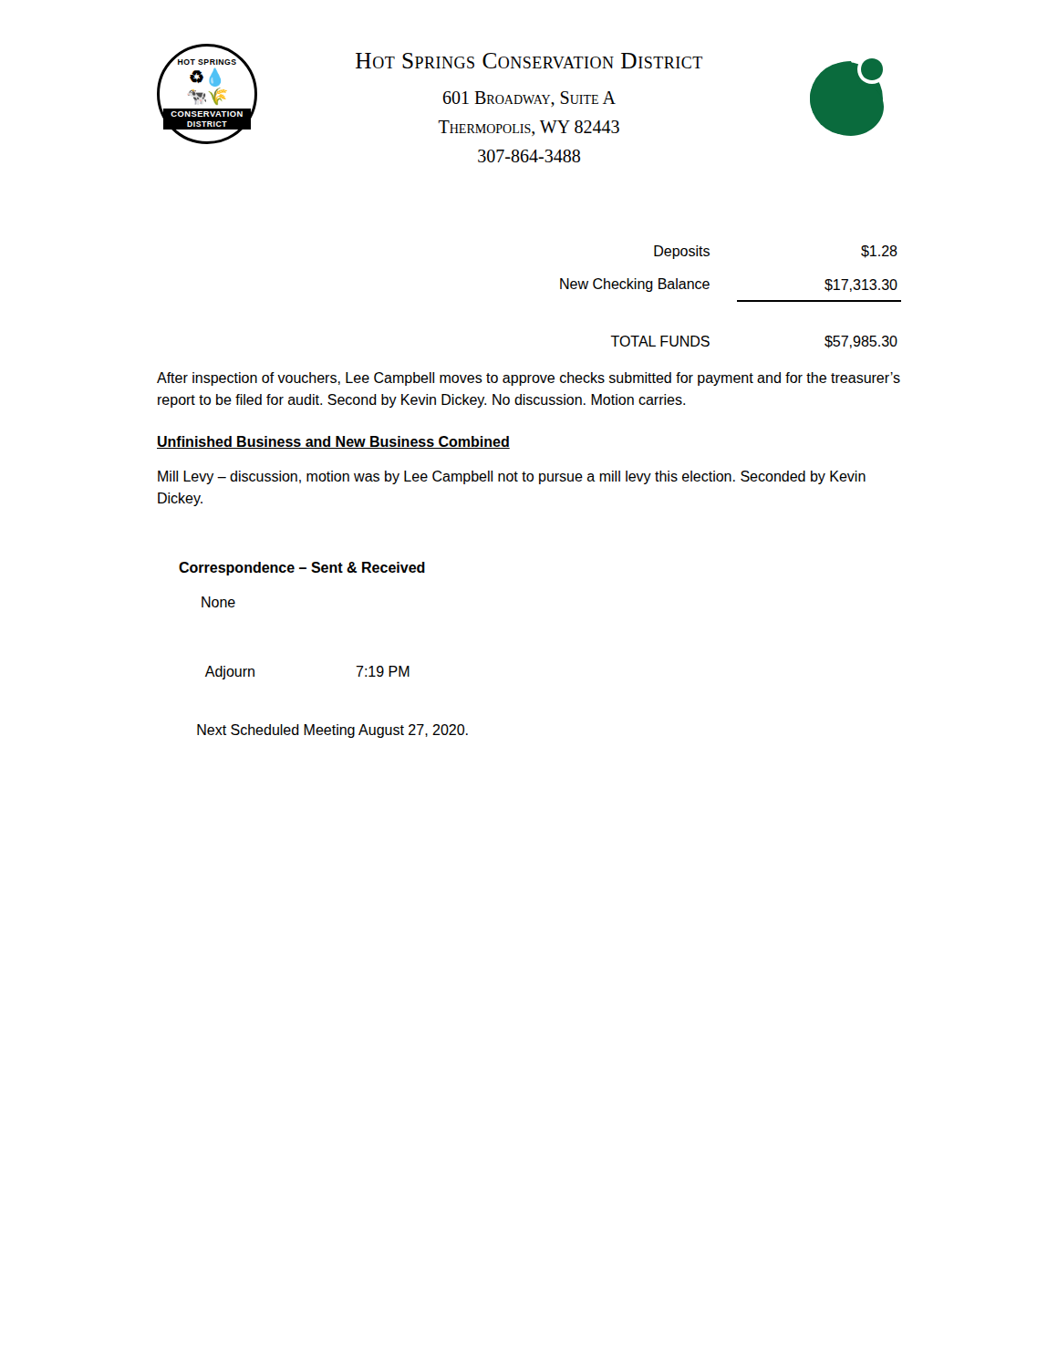HOT SPRINGS
♻💧
🐄🌾
CONSERVATION
DISTRICT
Hot Springs Conservation District
601 Broadway, Suite A
Thermopolis, WY 82443
307-864-3488
| Deposits | $1.28 |
| New Checking Balance | $17,313.30 |
| TOTAL FUNDS | $57,985.30 |
After inspection of vouchers, Lee Campbell moves to approve checks submitted for payment and for the treasurer’s report to be filed for audit. Second by Kevin Dickey. No discussion. Motion carries.
Unfinished Business and New Business Combined
Mill Levy – discussion, motion was by Lee Campbell not to pursue a mill levy this election. Seconded by Kevin Dickey.
Correspondence – Sent & Received
None
Adjourn 7:19 PM
Next Scheduled Meeting August 27, 2020.